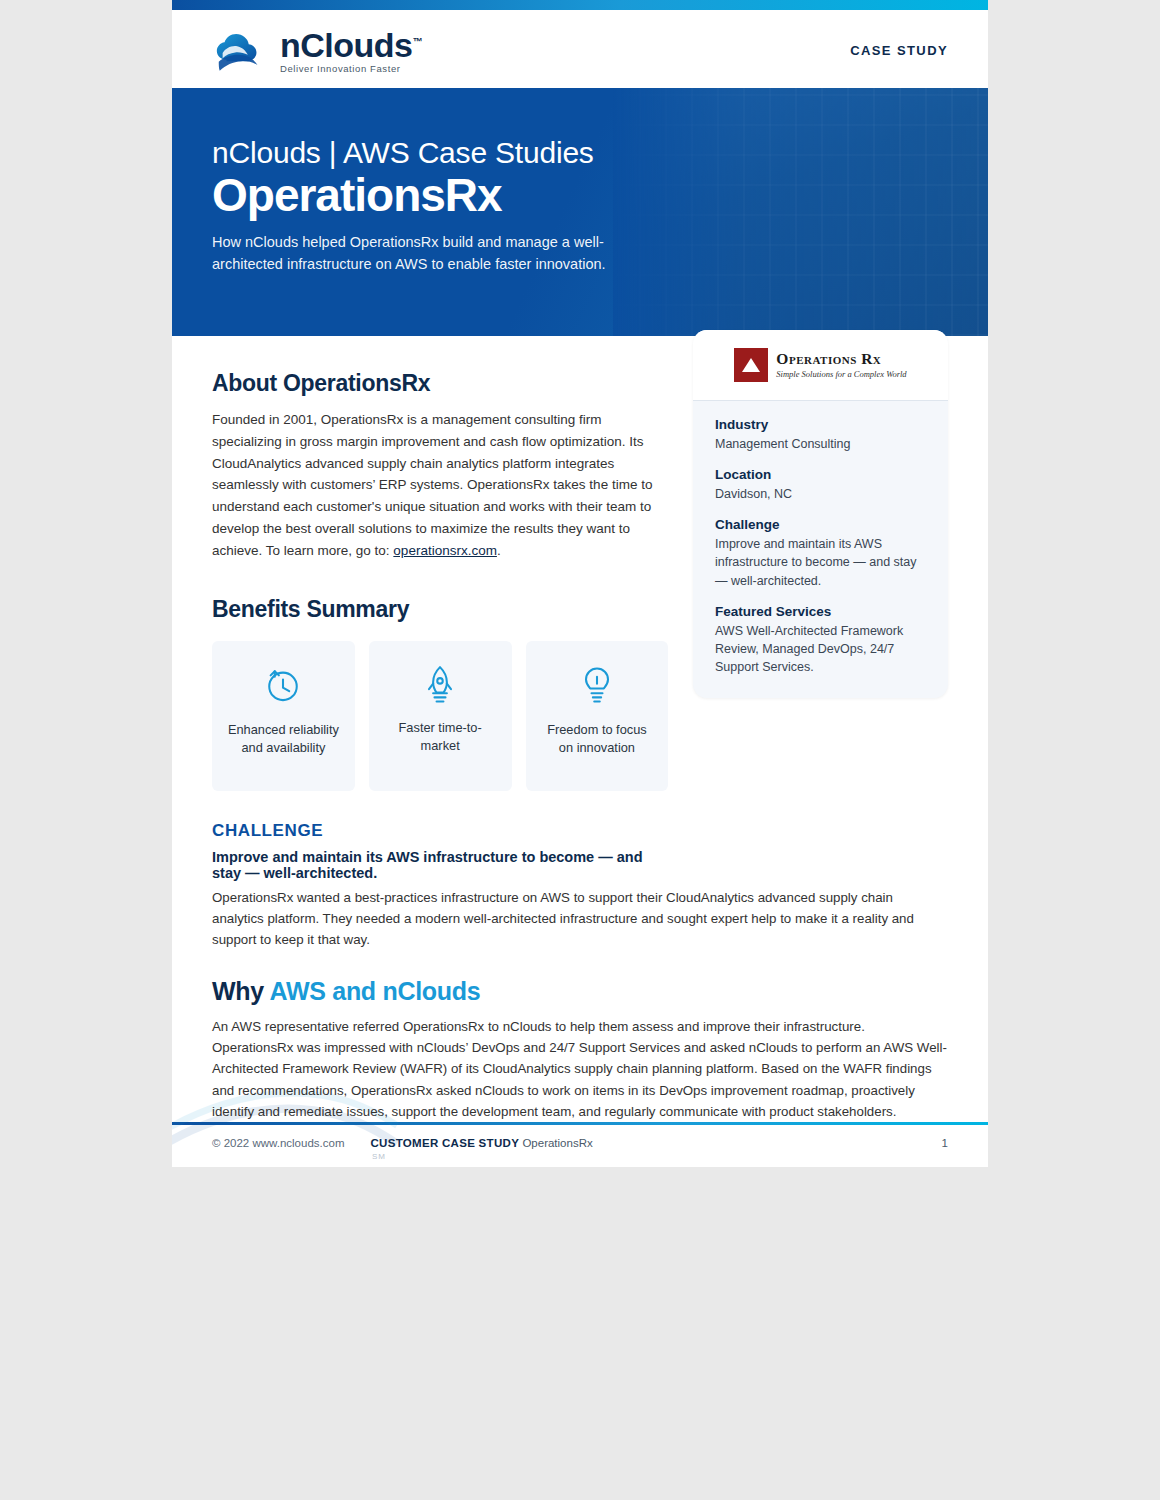n Clouds™
Deliver Innovation Faster
CASE STUDY
nClouds | AWS Case Studies
OperationsRx
How nClouds helped OperationsRx build and manage a well-architected infrastructure on AWS to enable faster innovation.
Operations Rx
Simple Solutions for a Complex World
Industry
Management Consulting
Location
Davidson, NC
Challenge
Improve and maintain its AWS infrastructure to become — and stay — well-architected.
Featured Services
AWS Well-Architected Framework Review, Managed DevOps, 24/7 Support Services.
About OperationsRx
Founded in 2001, OperationsRx is a management consulting firm specializing in gross margin improvement and cash flow optimization. Its CloudAnalytics advanced supply chain analytics platform integrates seamlessly with customers’ ERP systems. OperationsRx takes the time to understand each customer's unique situation and works with their team to develop the best overall solutions to maximize the results they want to achieve. To learn more, go to: operationsrx.com.
Benefits Summary
Enhanced reliability and availability
Faster time-to-market
Freedom to focus on innovation
CHALLENGE
Improve and maintain its AWS infrastructure to become — and stay — well-architected.
OperationsRx wanted a best-practices infrastructure on AWS to support their CloudAnalytics advanced supply chain analytics platform. They needed a modern well-architected infrastructure and sought expert help to make it a reality and support to keep it that way.
Why AWS and nClouds
An AWS representative referred OperationsRx to nClouds to help them assess and improve their infrastructure. OperationsRx was impressed with nClouds’ DevOps and 24/7 Support Services and asked nClouds to perform an AWS Well-Architected Framework Review (WAFR) of its CloudAnalytics supply chain planning platform. Based on the WAFR findings and recommendations, OperationsRx asked nClouds to work on items in its DevOps improvement roadmap, proactively identify and remediate issues, support the development team, and regularly communicate with product stakeholders.
SM
© 2022 www.nclouds.com CUSTOMER CASE STUDY OperationsRx
1